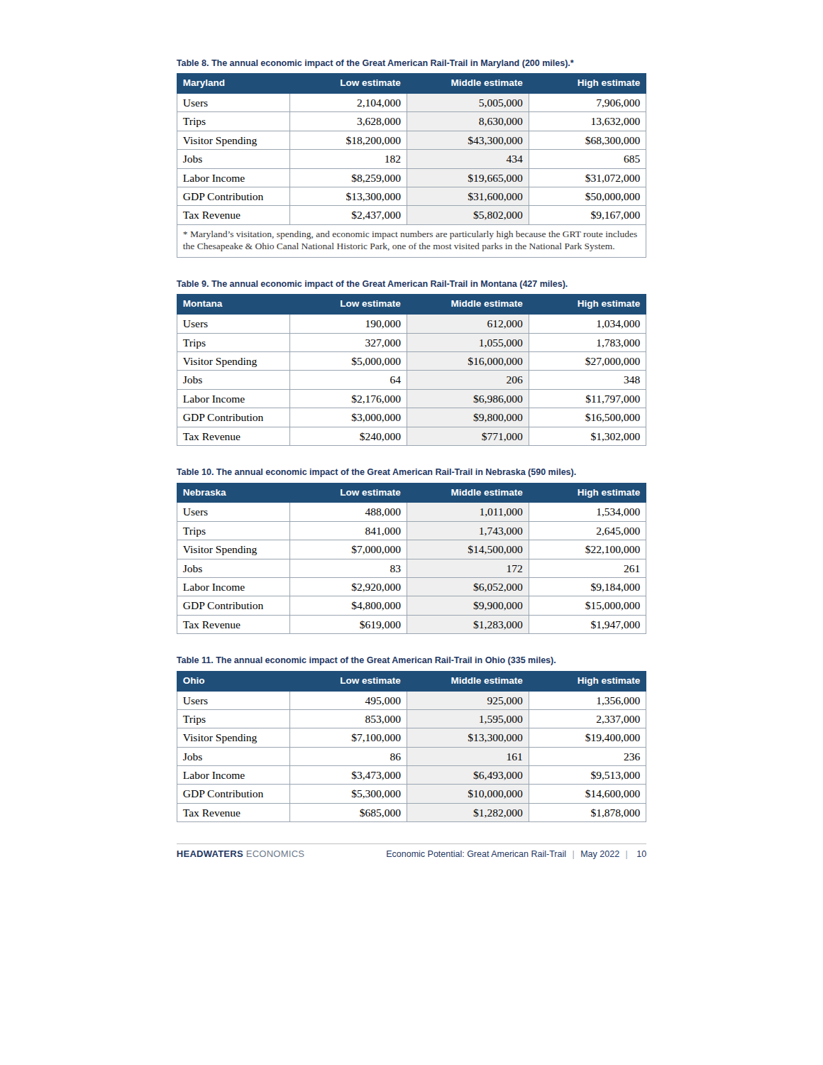Table 8. The annual economic impact of the Great American Rail-Trail in Maryland (200 miles).*
| Maryland | Low estimate | Middle estimate | High estimate |
| --- | --- | --- | --- |
| Users | 2,104,000 | 5,005,000 | 7,906,000 |
| Trips | 3,628,000 | 8,630,000 | 13,632,000 |
| Visitor Spending | $18,200,000 | $43,300,000 | $68,300,000 |
| Jobs | 182 | 434 | 685 |
| Labor Income | $8,259,000 | $19,665,000 | $31,072,000 |
| GDP Contribution | $13,300,000 | $31,600,000 | $50,000,000 |
| Tax Revenue | $2,437,000 | $5,802,000 | $9,167,000 |
| * Maryland’s visitation, spending, and economic impact numbers are particularly high because the GRT route includes the Chesapeake & Ohio Canal National Historic Park, one of the most visited parks in the National Park System. |
Table 9. The annual economic impact of the Great American Rail-Trail in Montana (427 miles).
| Montana | Low estimate | Middle estimate | High estimate |
| --- | --- | --- | --- |
| Users | 190,000 | 612,000 | 1,034,000 |
| Trips | 327,000 | 1,055,000 | 1,783,000 |
| Visitor Spending | $5,000,000 | $16,000,000 | $27,000,000 |
| Jobs | 64 | 206 | 348 |
| Labor Income | $2,176,000 | $6,986,000 | $11,797,000 |
| GDP Contribution | $3,000,000 | $9,800,000 | $16,500,000 |
| Tax Revenue | $240,000 | $771,000 | $1,302,000 |
Table 10. The annual economic impact of the Great American Rail-Trail in Nebraska (590 miles).
| Nebraska | Low estimate | Middle estimate | High estimate |
| --- | --- | --- | --- |
| Users | 488,000 | 1,011,000 | 1,534,000 |
| Trips | 841,000 | 1,743,000 | 2,645,000 |
| Visitor Spending | $7,000,000 | $14,500,000 | $22,100,000 |
| Jobs | 83 | 172 | 261 |
| Labor Income | $2,920,000 | $6,052,000 | $9,184,000 |
| GDP Contribution | $4,800,000 | $9,900,000 | $15,000,000 |
| Tax Revenue | $619,000 | $1,283,000 | $1,947,000 |
Table 11. The annual economic impact of the Great American Rail-Trail in Ohio (335 miles).
| Ohio | Low estimate | Middle estimate | High estimate |
| --- | --- | --- | --- |
| Users | 495,000 | 925,000 | 1,356,000 |
| Trips | 853,000 | 1,595,000 | 2,337,000 |
| Visitor Spending | $7,100,000 | $13,300,000 | $19,400,000 |
| Jobs | 86 | 161 | 236 |
| Labor Income | $3,473,000 | $6,493,000 | $9,513,000 |
| GDP Contribution | $5,300,000 | $10,000,000 | $14,600,000 |
| Tax Revenue | $685,000 | $1,282,000 | $1,878,000 |
HEADWATERS ECONOMICS
Economic Potential: Great American Rail-Trail | May 2022 | 10